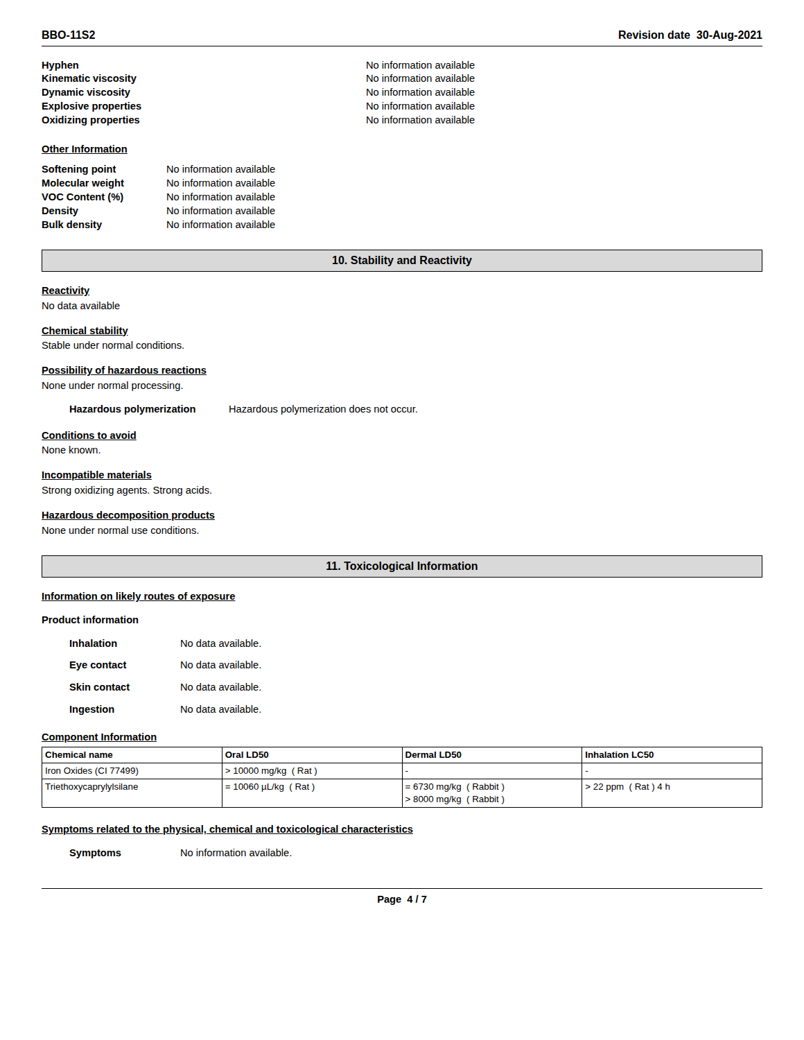BBO-11S2 Revision date 30-Aug-2021
Hyphen No information available
Kinematic viscosity No information available
Dynamic viscosity No information available
Explosive properties No information available
Oxidizing properties No information available
Other Information
Softening point No information available
Molecular weight No information available
VOC Content (%) No information available
Density No information available
Bulk density No information available
10. Stability and Reactivity
Reactivity
No data available
Chemical stability
Stable under normal conditions.
Possibility of hazardous reactions
None under normal processing.
Hazardous polymerization Hazardous polymerization does not occur.
Conditions to avoid
None known.
Incompatible materials
Strong oxidizing agents. Strong acids.
Hazardous decomposition products
None under normal use conditions.
11. Toxicological Information
Information on likely routes of exposure
Product information
Inhalation No data available.
Eye contact No data available.
Skin contact No data available.
Ingestion No data available.
Component Information
| Chemical name | Oral LD50 | Dermal LD50 | Inhalation LC50 |
| --- | --- | --- | --- |
| Iron Oxides (CI 77499) | > 10000 mg/kg ( Rat ) | - | - |
| Triethoxycaprylylsilane | = 10060 µL/kg ( Rat ) | = 6730 mg/kg ( Rabbit ) > 8000 mg/kg ( Rabbit ) | > 22 ppm ( Rat ) 4 h |
Symptoms related to the physical, chemical and toxicological characteristics
Symptoms No information available.
Page 4 / 7